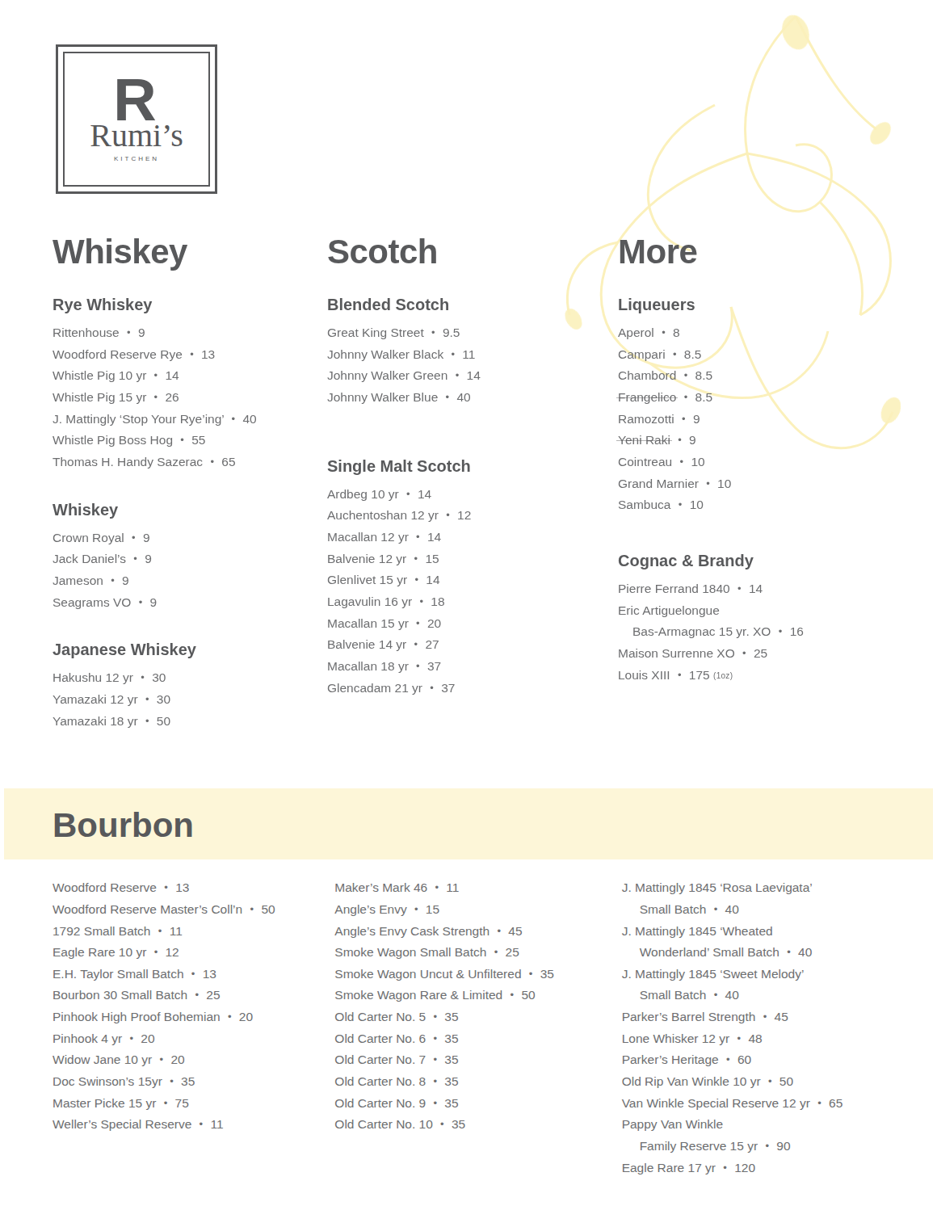R
Rumi’s
Kitchen
Whiskey
Rye Whiskey
Rittenhouse • 9
Woodford Reserve Rye • 13
Whistle Pig 10 yr • 14
Whistle Pig 15 yr • 26
J. Mattingly ‘Stop Your Rye’ing’ • 40
Whistle Pig Boss Hog • 55
Thomas H. Handy Sazerac • 65
Whiskey
Crown Royal • 9
Jack Daniel’s • 9
Jameson • 9
Seagrams VO • 9
Japanese Whiskey
Hakushu 12 yr • 30
Yamazaki 12 yr • 30
Yamazaki 18 yr • 50
Scotch
Blended Scotch
Great King Street • 9.5
Johnny Walker Black • 11
Johnny Walker Green • 14
Johnny Walker Blue • 40
Single Malt Scotch
Ardbeg 10 yr • 14
Auchentoshan 12 yr • 12
Macallan 12 yr • 14
Balvenie 12 yr • 15
Glenlivet 15 yr • 14
Lagavulin 16 yr • 18
Macallan 15 yr • 20
Balvenie 14 yr • 27
Macallan 18 yr • 37
Glencadam 21 yr • 37
More
Liqueuers
Aperol • 8
Campari • 8.5
Chambord • 8.5
Frangelico • 8.5
Ramozotti • 9
Yeni Raki • 9
Cointreau • 10
Grand Marnier • 10
Sambuca • 10
Cognac & Brandy
Pierre Ferrand 1840 • 14
Eric Artiguelongue Bas-Armagnac 15 yr. XO • 16
Maison Surrenne XO • 25
Louis XIII • 175 (1oz)
Bourbon
Woodford Reserve • 13
Woodford Reserve Master’s Coll’n • 50
1792 Small Batch • 11
Eagle Rare 10 yr • 12
E.H. Taylor Small Batch • 13
Bourbon 30 Small Batch • 25
Pinhook High Proof Bohemian • 20
Pinhook 4 yr • 20
Widow Jane 10 yr • 20
Doc Swinson’s 15yr • 35
Master Picke 15 yr • 75
Weller’s Special Reserve • 11
Maker’s Mark 46 • 11
Angle’s Envy • 15
Angle’s Envy Cask Strength • 45
Smoke Wagon Small Batch • 25
Smoke Wagon Uncut & Unfiltered • 35
Smoke Wagon Rare & Limited • 50
Old Carter No. 5 • 35
Old Carter No. 6 • 35
Old Carter No. 7 • 35
Old Carter No. 8 • 35
Old Carter No. 9 • 35
Old Carter No. 10 • 35
J. Mattingly 1845 ‘Rosa Laevigata’ Small Batch • 40
J. Mattingly 1845 ‘Wheated Wonderland’ Small Batch • 40
J. Mattingly 1845 ‘Sweet Melody’ Small Batch • 40
Parker’s Barrel Strength • 45
Lone Whisker 12 yr • 48
Parker’s Heritage • 60
Old Rip Van Winkle 10 yr • 50
Van Winkle Special Reserve 12 yr • 65
Pappy Van Winkle Family Reserve 15 yr • 90
Eagle Rare 17 yr • 120